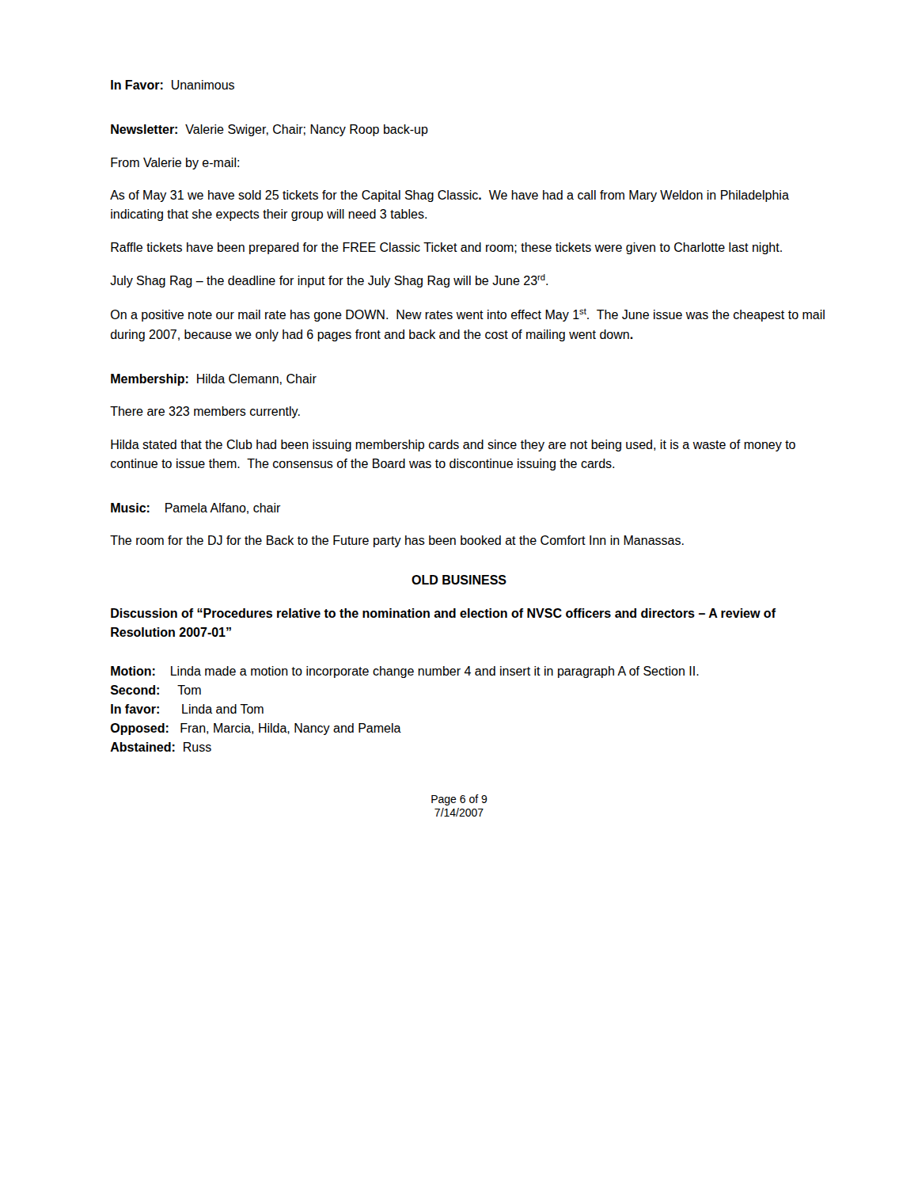In Favor: Unanimous
Newsletter: Valerie Swiger, Chair; Nancy Roop back-up
From Valerie by e-mail:
As of May 31 we have sold 25 tickets for the Capital Shag Classic. We have had a call from Mary Weldon in Philadelphia indicating that she expects their group will need 3 tables.
Raffle tickets have been prepared for the FREE Classic Ticket and room; these tickets were given to Charlotte last night.
July Shag Rag – the deadline for input for the July Shag Rag will be June 23rd.
On a positive note our mail rate has gone DOWN. New rates went into effect May 1st. The June issue was the cheapest to mail during 2007, because we only had 6 pages front and back and the cost of mailing went down.
Membership: Hilda Clemann, Chair
There are 323 members currently.
Hilda stated that the Club had been issuing membership cards and since they are not being used, it is a waste of money to continue to issue them. The consensus of the Board was to discontinue issuing the cards.
Music: Pamela Alfano, chair
The room for the DJ for the Back to the Future party has been booked at the Comfort Inn in Manassas.
OLD BUSINESS
Discussion of “Procedures relative to the nomination and election of NVSC officers and directors – A review of Resolution 2007-01”
Motion: Linda made a motion to incorporate change number 4 and insert it in paragraph A of Section II.
Second: Tom
In favor: Linda and Tom
Opposed: Fran, Marcia, Hilda, Nancy and Pamela
Abstained: Russ
Page 6 of 9
7/14/2007